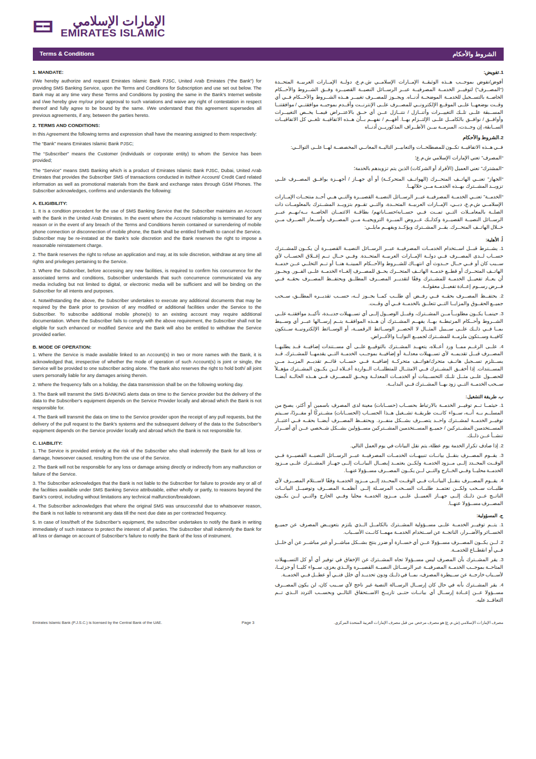EE
الإمارات الإسلامي
EMIRATES ISLAMIC
Terms & Conditions
الشروط والأحكام
1. MANDATE:
I/We hereby authorize and request Emirates Islamic Bank PJSC, United Arab Emirates (“the Bank”) for providing SMS Banking Service, upon the Terms and Conditions for Subscription and use set out below. The Bank may at any time vary these Terms and Conditions by posting the same in the Bank’s Internet website and I/we hereby give my/our prior approval to such variations and waive any right of contestation in respect thereof and fully agree to be bound by the same. I/We understand that this agreement supersedes all previous agreements, if any, between the parties hereto.
2. TERMS AND CONDITIONS:
In this Agreement the following terms and expression shall have the meaning assigned to them respectively:
The “Bank” means Emirates Islamic Bank PJSC;
The “Subscriber” means the Customer (individuals or corporate entity) to whom the Service has been provided;
The “Service” means SMS Banking which is a product of Emirates Islamic Bank PJSC, Dubai, United Arab Emirates that provides the Subscriber SMS of transactions conducted in its/their Account/ Credit Card related information as well as promotional materials from the Bank and exchange rates through GSM Phones. The Subscriber acknowledges, confirms and understands the following:
A. ELIGIBILITY:
1. It is a condition precedent for the use of SMS Banking Service that the Subscriber maintains an Account with the Bank in the United Arab Emirates. In the event where the Account relationship is terminated for any reason or in the event of any breach of the Terms and Conditions herein contained or surrendering of mobile phone connection or disconnection of mobile phone, the Bank shall be entitled forthwith to cancel the Service. Subscriber may be re-instated at the Bank’s sole discretion and the Bank reserves the right to impose a reasonable reinstatement charge.
2. The Bank reserves the right to refuse an application and may, at its sole discretion, withdraw at any time all rights and privileges pertaining to the Service.
3. Where the Subscriber, before accessing any new facilities, is required to confirm his concurrence for the associated terms and conditions, Subscriber understands that such concurrence communicated via any media including but not limited to digital, or electronic media will be sufficient and will be binding on the Subscriber for all intents and purposes.
4. Notwithstanding the above, the Subscriber undertakes to execute any additional documents that may be required by the Bank prior to provision of any modified or additional facilities under the Service to the Subscriber. To subscribe additional mobile phone(s) to an existing account may require additional documentation. Where the Subscriber fails to comply with the above requirement, the Subscriber shall not be eligible for such enhanced or modified Service and the Bank will also be entitled to withdraw the Service provided earlier.
B. MODE OF OPERATION:
1. Where the Service is made available linked to an Account(s) in two or more names with the Bank, it is acknowledged that, irrespective of whether the mode of operation of such Account(s) is joint or single, the Service will be provided to one subscriber acting alone. The Bank also reserves the right to hold both/ all joint users personally liable for any damages arising therein.
2. Where the frequency falls on a holiday, the data transmission shall be on the following working day.
3. The Bank will transmit the SMS BANKING alerts data on time to the Service provider but the delivery of the data to the Subscriber’s equipment depends on the Service Provider locally and abroad which the Bank is not responsible for.
4. The Bank will transmit the data on time to the Service provider upon the receipt of any pull requests, but the delivery of the pull request to the Bank’s systems and the subsequent delivery of the data to the Subscriber’s equipment depends on the Service provider locally and abroad which the Bank is not responsible for.
C. LIABILITY:
1. The Service is provided entirely at the risk of the Subscriber who shall indemnify the Bank for all loss or damage, howsoever caused, resulting from the use of the Service.
2. The Bank will not be responsible for any loss or damage arising directly or indirectly from any malfunction or failure of the Service.
3. The Subscriber acknowledges that the Bank is not liable to the Subscriber for failure to provide any or all of the facilities available under SMS Banking Service attributable, either wholly or partly, to reasons beyond the Bank’s control, including without limitations any technical malfunction/breakdown.
4. The Subscriber acknowledges that where the original SMS was unsuccessful due to whatsoever reason, the Bank is not liable to retransmit any data till the next due date as per contracted frequency.
5. In case of loss/theft of the Subscriber’s equipment, the subscriber undertakes to notify the Bank in writing immediately of such instance to protect the interest of all parties. The Subscriber shall indemnify the Bank for all loss or damage on account of Subscriber’s failure to notify the Bank of the loss of instrument.
1.تفويض:
أفوض/نفوض بموجــب هــذه الوثيقــة الإمــارات الإسلامــي ش.م.ع، دولــة الإمــارات العربيــة المتحــدة (“المصــرف”) لتوفيــر الخدمــة المصرفيــة عبــر الرســائل النصيــة القصيــرة وفــق الشــروط والأحــكام الخاصــة بالتســجيل للخدمــة الموضحــة أدنــاه. ويجــوز للمصــرف تغييــر هــذه الشــروط والأحــكام فــي أي وقــت بوضعهــا علــى الموقــع الإلكترونــي للمصــرف علــى الإنترنــت وأقــدم بموجبــه موافقتــي / موافقتنــا المســبقة علــى تلــك التغييــرات وأتنــازل / نتنــازل عــن أي حــق بالاعتــراض فيمــا يخــص التغييــرات وأوافــق / نوافــق بالكامــل علــى الإلتــزام بهــا. أفهــم / نفهــم بــأن هــذه الاتفاقيــة تلغــي كل الاتفاقيــات الســابقة، إن وجــدت، المبرمــة بيــن الأطــراف المذكوريــن أدنــاه
2.الشروط والأحكام
فــي هــذه الاتفاقيــة تكــون للمصطلحــات والتعابيــر التاليــة المعانــي المخصصــة لهــا علــى التوالــي:
“المصرف” تعني الإمارات الإسلامي ش.م.ع؛
“المشترك” تعني العميل (الأفراد أو الشركات) الذين يتم تزويدهم بالخدمة؛
“الجهاز” تعنــي الهاتــف المتحــرك (الهواتــف المتحركــة) أو أي جهــاز / أجهــزة يوافــق المصــرف علــى تزويــد المشــترك بهــذه الخدمــة مــن خلالهــا.
“الخدمــة” تعنــي الخدمــة المصرفيــة عبــر الرســائل النصيــة القصيــرة والتــي هــي أحــد منتجــات الإمــارات الإسلامــي ش.م.ع، دبــي، الإمــارات العربيــة المتحــدة، والتــي تقــوم بتزويــد المشــترك بالمعلومــات ذات الصلــة بالمعامــلات التــي تمــت فــي حســابه/حســاباتهم/ بطاقــة الائتمــان الخاصــة بــه/بهــم عبــر الرســائل النصيــة القصيــرة وكذلــك عــروض المبــرة الترويجيــة مــن المصــرف وأســعار الصــرف مــن خــلال الهاتــف المتحــرك. يقــر المشــترك ويؤكــد ويفهــم مايلــي:
أ. الأهلية:
1. يشــترط قبــل اســتخدام الخدمــات المصرفيــة عبــر الرســائل النصيــة القصيــرة أن يكــون للمشــترك حســاب لــدى المصــرف فــي دولــة الإمــارات العربيــة المتحــدة. وفــي حــال تــم إغــلاق الحســاب لأي ســبب كان أو فــي حــال حــدوث أي انتهــاك للشــروط والأحــكام المبينــة هنــا أو تــم التخلــي عــن خدمــة الهاتــف المتحــرك أو قطــع خدمــة الهاتــف المتحــرك يحــق للمصــرف إلغــاء الخدمــة علــى الفــور. ويجــوز أن يعــاد تفعيــل الخدمــة للمشــترك وفقًا لتقديــر المصــرف المطلــق ويحتفــظ المصــرف بحقــه فــي فــرض رســوم إعــادة تفعيــل معقولــة.
2. يحتفــظ المصــرف بحقــه فــي رفــض أي طلــب كمــا يجــوز لــه، حســب تقديــره المطلــق، ســحب جميــع الحقــوق والمزايــا التــي تتعلــق بالخدمــة فــي أي وقــت.
3. حينمــا يكــون مطلوبــاً مــن المشــترك، وقبــل الوصــول إلــى أي تســهيلات جديــدة، تأكيــد موافقتــه علــى الشــروط وأحــكام المرتبطــة بهــا، يفهــم المشــترك أن هــذه الموافقــة يتــم إرســالها عبــر أي وســيط بمــا فــي ذلــك علــى ســبيل المثــال لا الحصــر الوســائط الرقميــة، أو الوســائط الإلكترونيــة ســتكون كافيــة وســتكون ملزمــة للمشــترك لجميــع النوايــا والأغــراض.
4. علــى الرغــم ممــا ورد أعــلاه، يتعهــد المشــترك بالتوقيــع علــى أي مســتندات إضافيــة قــد يطلبهــا المصــرف قبــل تقديمــه لأي تســهيلات معدلــة أو إضافيــة بموجــب الخدمــة التــي يقدمهــا للمشــترك. قــد يســتلزم تســجيل هاتــف متحرك/هواتــف متحركــة إضافيــة فــي حســاب قائــم تقديــم المزيــد مــن المســتندات. إذا أخفــق المشــترك فــي الامتثــال للمتطلبــات الــواردة أعــلاه لــن يكــون المشــترك مؤهــلاً للحصــول علــى مثــل تلــك التحســينات أو الخدمــات المعدلــة ويحــق للمصــرف فــي هــذه الحالــة أيضــا ســحب الخدمــة التــي زود بهــا المشــترك فــي البدايــة.
ب. طريقة التشغيل:
1. حيثمــا تــم توفيــر الخدمــة بالارتباط بحســاب (حســابات) معينة لدى المصرف باسمين أو أكثر، يصبح من المسلــم بــه أنــه، ســواء كانــت طريقــة تشــغيل هــذا الحســاب (الحســابات) مشــتركًا أو مفــردًا، ســيتم توفيــر الخدمــة لمشــترك واحــد يتصــرف بشــكل منفــرد. ويحتفــظ المصــرف أيضــا بحقــه فــي اعتبــار المســتخدمين المشــتركين / جميــع المســتخدمين المشــتركين مســؤولين بشــكل شــخصي عــن أي أضــرار تنشــأ عــن ذلــك.
2. إذا صادف تكرار الخدمة يوم عطلة، يتم نقل البيانات في يوم العمل التالي.
3. يقــوم المصــرف بنقــل بيانــات تنبيهــات الخدمــات المصرفيــة عبــر الرســائل النصيــة القصيــرة فــي الوقــت المحــدد إلــى مــزود الخدمــة ولكــن يعتمــد إيصــال البيانــات إلــى جهــاز المشــترك علــى مــزود الخدمــة محليــا وفــي الخــارج والتــي لــن يكــون المصــرف مســؤولا عنهــا.
4. يقــوم المصــرف بنقــل البيانــات فــي الوقــت المحــدد إلــى مــزود الخدمــة وفقًا لاســتلام المصــرف لأي طلبــات ســحب ولكــن تعتمــد طلبــات الســحب المرســلة إلــى أنظمــة المصــرف وتوصيــل البيانــات الناتــج عــن ذلــك إلــى جهــاز العميــل علــى مــزود الخدمــة محليا وفــي الخارج والتــي لــن يكــون المصــرف مســؤولا عنهــا.
ج. المسؤولية:
1. يتــم توفيــر الخدمــة علــى مســؤولية المشــترك بالكامــل الــذي يلتزم بتعويــض المصرف عن جميــع الخســائر والأضــرار، الناتجــة عن اســتخدام الخدمــة مهمــا كانــت الأســباب.
2. لــن يكــون المصــرف مســؤولا عــن أي خســارة أو ضرر ينتج بشــكل مباشــر أو غير مباشــر عن أي خلــل فــي أو انقطــاع للخدمــة.
3. يقر المشــترك بأن المصرف ليس مســؤولا تجاه المشــترك عن الإخفاق في توفير أي أو كل التســهيلات المتاحــة بموجــب الخدمــة المصرفيــة عبر الرســائل النصيــة القصيــرة والــذي يعزى، ســواء كليــا أو جزئيــا، لأســباب خارجــة عن ســيطرة المصرف، بمــا في ذلــك ودون تحديــد أي خلل فنــي أو عطــل فــي الخدمــة.
4. يقر المشــترك بأنه في حال كان إرســال الرســالة النصية غير ناجح لأي ســبب كان، لن يكون المصــرف مســؤولا عــن إعــادة إرســال أي بيانــات حتــى تاريــخ الاســتحقاق التالــي وبحســب التردد الــذي تــم التعاقــد عليه.
Emirates Islamic Bank (P.J.S.C.) is licensed by the Central Bank of the UAE.
Page 3
مصرف الإمارات الإسلامي (ش.م.ع) هو مصرف مرخص من قبل مصرف الإمارات العربية المتحدة المركزي.